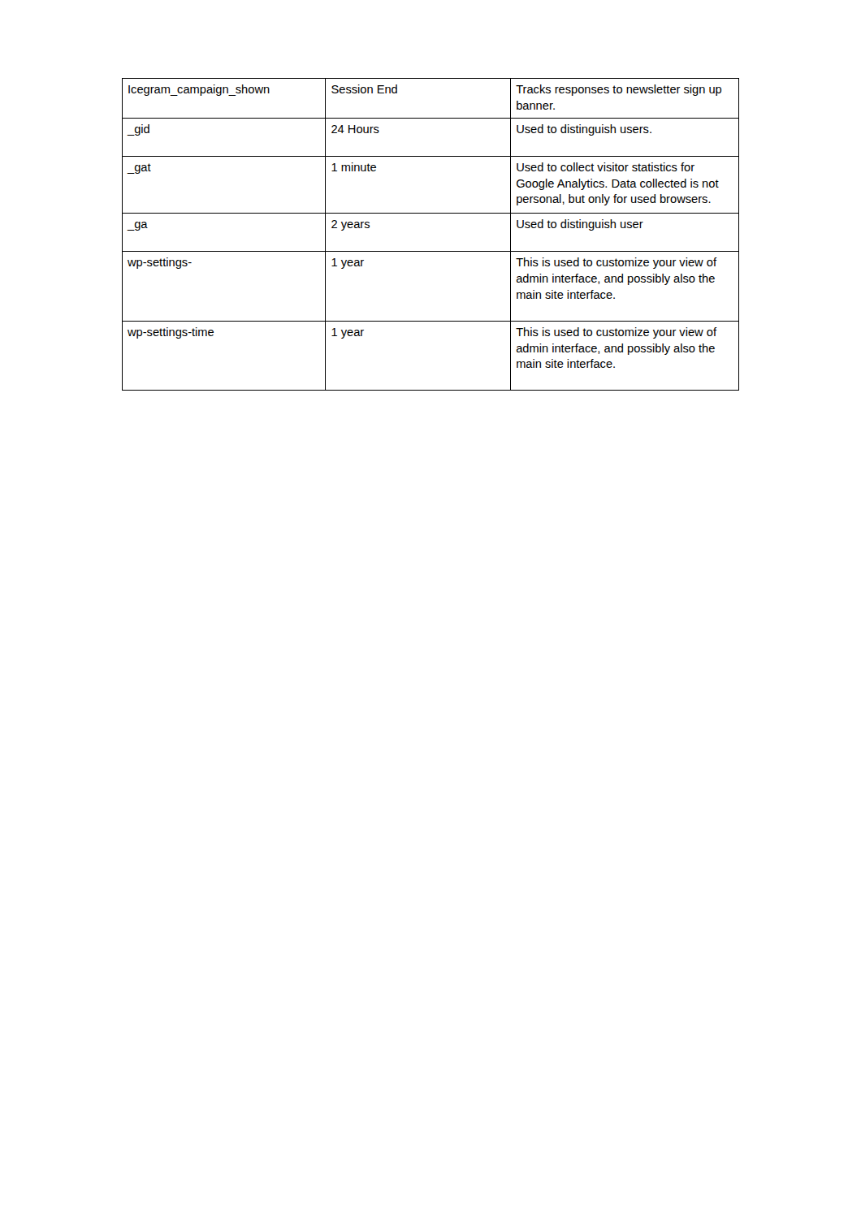| Icegram_campaign_shown | Session End | Tracks responses to newsletter sign up banner. |
| _gid | 24 Hours | Used to distinguish users. |
| _gat | 1 minute | Used to collect visitor statistics for Google Analytics. Data collected is not personal, but only for used browsers. |
| _ga | 2 years | Used to distinguish user |
| wp-settings- | 1 year | This is used to customize your view of admin interface, and possibly also the main site interface. |
| wp-settings-time | 1 year | This is used to customize your view of admin interface, and possibly also the main site interface. |